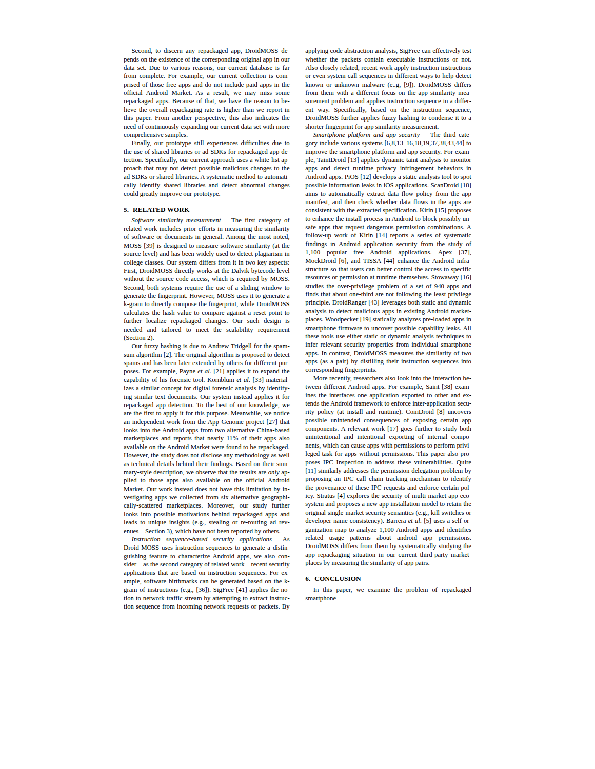Second, to discern any repackaged app, DroidMOSS depends on the existence of the corresponding original app in our data set. Due to various reasons, our current database is far from complete. For example, our current collection is comprised of those free apps and do not include paid apps in the official Android Market. As a result, we may miss some repackaged apps. Because of that, we have the reason to believe the overall repackaging rate is higher than we report in this paper. From another perspective, this also indicates the need of continuously expanding our current data set with more comprehensive samples.
Finally, our prototype still experiences difficulties due to the use of shared libraries or ad SDKs for repackaged app detection. Specifically, our current approach uses a white-list approach that may not detect possible malicious changes to the ad SDKs or shared libraries. A systematic method to automatically identify shared libraries and detect abnormal changes could greatly improve our prototype.
5. RELATED WORK
Software similarity measurement The first category of related work includes prior efforts in measuring the similarity of software or documents in general. Among the most noted, MOSS [39] is designed to measure software similarity (at the source level) and has been widely used to detect plagiarism in college classes. Our system differs from it in two key aspects: First, DroidMOSS directly works at the Dalvik bytecode level without the source code access, which is required by MOSS. Second, both systems require the use of a sliding window to generate the fingerprint. However, MOSS uses it to generate a k-gram to directly compose the fingerprint, while DroidMOSS calculates the hash value to compare against a reset point to further localize repackaged changes. Our such design is needed and tailored to meet the scalability requirement (Section 2).
Our fuzzy hashing is due to Andrew Tridgell for the spamsum algorithm [2]. The original algorithm is proposed to detect spams and has been later extended by others for different purposes. For example, Payne et al. [21] applies it to expand the capability of his forensic tool. Kornblum et al. [33] materializes a similar concept for digital forensic analysis by identifying similar text documents. Our system instead applies it for repackaged app detection. To the best of our knowledge, we are the first to apply it for this purpose. Meanwhile, we notice an independent work from the App Genome project [27] that looks into the Android apps from two alternative China-based marketplaces and reports that nearly 11% of their apps also available on the Android Market were found to be repackaged. However, the study does not disclose any methodology as well as technical details behind their findings. Based on their summary-style description, we observe that the results are only applied to those apps also available on the official Android Market. Our work instead does not have this limitation by investigating apps we collected from six alternative geographically-scattered marketplaces. Moreover, our study further looks into possible motivations behind repackaged apps and leads to unique insights (e.g., stealing or re-routing ad revenues – Section 3), which have not been reported by others.
Instruction sequence-based security applications As Droid-MOSS uses instruction sequences to generate a distinguishing feature to characterize Android apps, we also consider – as the second category of related work – recent security applications that are based on instruction sequences. For example, software birthmarks can be generated based on the k-gram of instructions (e.g., [36]). SigFree [41] applies the notion to network traffic stream by attempting to extract instruction sequence from incoming network requests or packets. By applying code abstraction analysis, SigFree can effectively test whether the packets contain executable instructions or not. Also closely related, recent work apply instruction instructions or even system call sequences in different ways to help detect known or unknown malware (e..g, [9]). DroidMOSS differs from them with a different focus on the app similarity measurement problem and applies instruction sequence in a different way. Specifically, based on the instruction sequence, DroidMOSS further applies fuzzy hashing to condense it to a shorter fingerprint for app similarity measurement.
Smartphone platform and app security The third category include various systems [6,8,13–16,18,19,37,38,43,44] to improve the smartphone platform and app security. For example, TaintDroid [13] applies dynamic taint analysis to monitor apps and detect runtime privacy infringement behaviors in Android apps. PiOS [12] develops a static analysis tool to spot possible information leaks in iOS applications. ScanDroid [18] aims to automatically extract data flow policy from the app manifest, and then check whether data flows in the apps are consistent with the extracted specification. Kirin [15] proposes to enhance the install process in Android to block possibly unsafe apps that request dangerous permission combinations. A follow-up work of Kirin [14] reports a series of systematic findings in Android application security from the study of 1,100 popular free Android applications. Apex [37], MockDroid [6], and TISSA [44] enhance the Android infrastructure so that users can better control the access to specific resources or permission at runtime themselves. Stowaway [16] studies the over-privilege problem of a set of 940 apps and finds that about one-third are not following the least privilege principle. DroidRanger [43] leverages both static and dynamic analysis to detect malicious apps in existing Android marketplaces. Woodpecker [19] statically analyzes pre-loaded apps in smartphone firmware to uncover possible capability leaks. All these tools use either static or dynamic analysis techniques to infer relevant security properties from individual smartphone apps. In contrast, DroidMOSS measures the similarity of two apps (as a pair) by distilling their instruction sequences into corresponding fingerprints.
More recently, researchers also look into the interaction between different Android apps. For example, Saint [38] examines the interfaces one application exported to other and extends the Android framework to enforce inter-application security policy (at install and runtime). ComDroid [8] uncovers possible unintended consequences of exposing certain app components. A relevant work [17] goes further to study both unintentional and intentional exporting of internal components, which can cause apps with permissions to perform privileged task for apps without permissions. This paper also proposes IPC Inspection to address these vulnerabilities. Quire [11] similarly addresses the permission delegation problem by proposing an IPC call chain tracking mechanism to identify the provenance of these IPC requests and enforce certain policy. Stratus [4] explores the security of multi-market app ecosystem and proposes a new app installation model to retain the original single-market security semantics (e.g., kill switches or developer name consistency). Barrera et al. [5] uses a self-organization map to analyze 1,100 Android apps and identifies related usage patterns about android app permissions. DroidMOSS differs from them by systematically studying the app repackaging situation in our current third-party marketplaces by measuring the similarity of app pairs.
6. CONCLUSION
In this paper, we examine the problem of repackaged smartphone